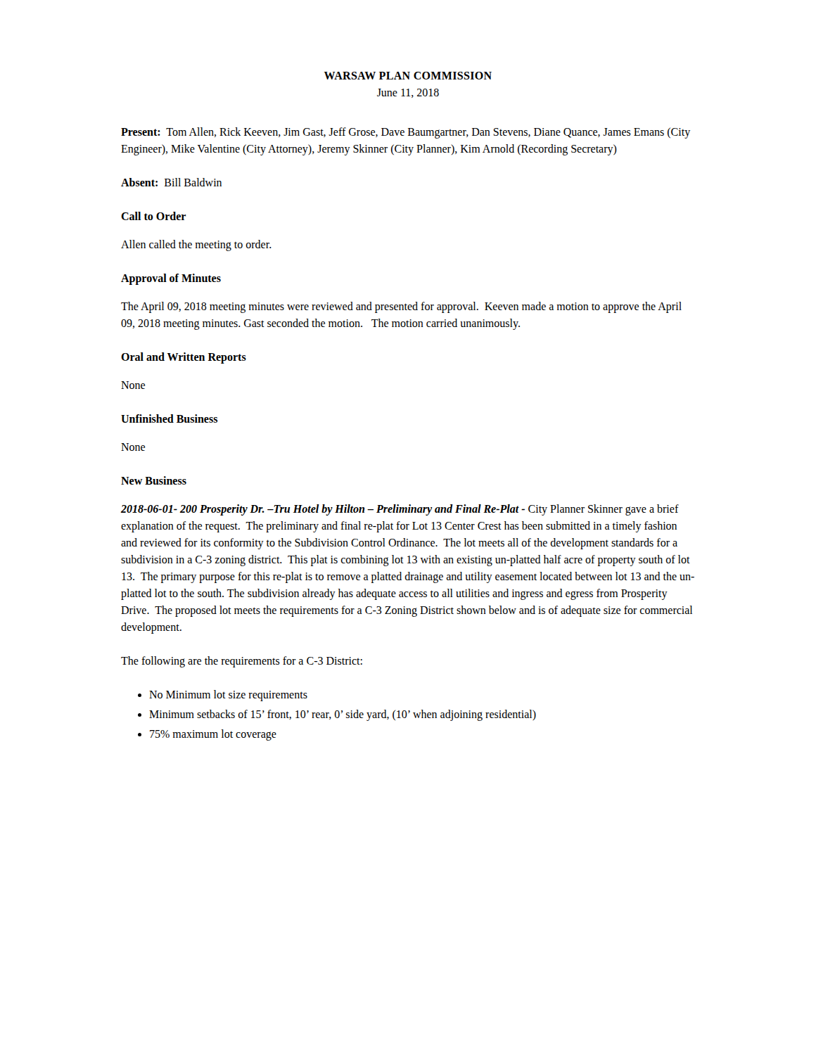WARSAW PLAN COMMISSION
June 11, 2018
Present: Tom Allen, Rick Keeven, Jim Gast, Jeff Grose, Dave Baumgartner, Dan Stevens, Diane Quance, James Emans (City Engineer), Mike Valentine (City Attorney), Jeremy Skinner (City Planner), Kim Arnold (Recording Secretary)
Absent: Bill Baldwin
Call to Order
Allen called the meeting to order.
Approval of Minutes
The April 09, 2018 meeting minutes were reviewed and presented for approval. Keeven made a motion to approve the April 09, 2018 meeting minutes. Gast seconded the motion. The motion carried unanimously.
Oral and Written Reports
None
Unfinished Business
None
New Business
2018-06-01- 200 Prosperity Dr. –Tru Hotel by Hilton – Preliminary and Final Re-Plat - City Planner Skinner gave a brief explanation of the request. The preliminary and final re-plat for Lot 13 Center Crest has been submitted in a timely fashion and reviewed for its conformity to the Subdivision Control Ordinance. The lot meets all of the development standards for a subdivision in a C-3 zoning district. This plat is combining lot 13 with an existing un-platted half acre of property south of lot 13. The primary purpose for this re-plat is to remove a platted drainage and utility easement located between lot 13 and the un-platted lot to the south. The subdivision already has adequate access to all utilities and ingress and egress from Prosperity Drive. The proposed lot meets the requirements for a C-3 Zoning District shown below and is of adequate size for commercial development.
The following are the requirements for a C-3 District:
No Minimum lot size requirements
Minimum setbacks of 15’ front, 10’ rear, 0’ side yard, (10’ when adjoining residential)
75% maximum lot coverage